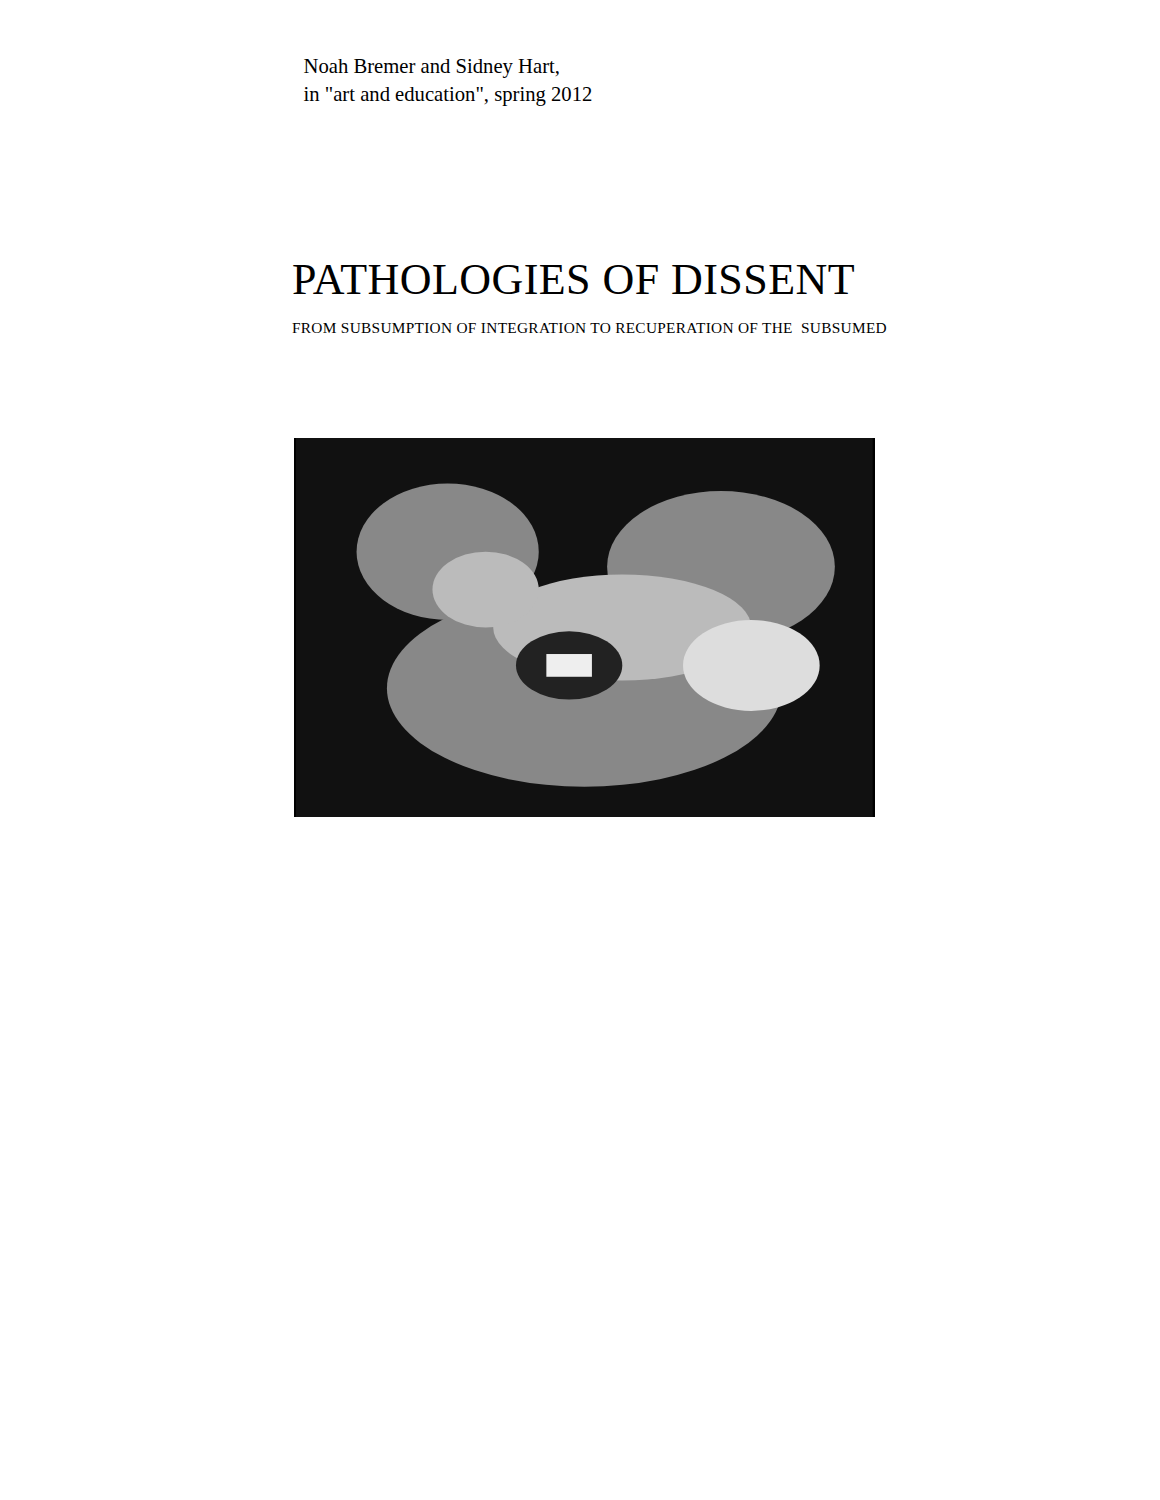Noah Bremer and Sidney Hart, in "art and education", spring 2012
PATHOLOGIES OF DISSENT
FROM SUBSUMPTION OF INTEGRATION TO RECUPERATION OF THE SUBSUMED